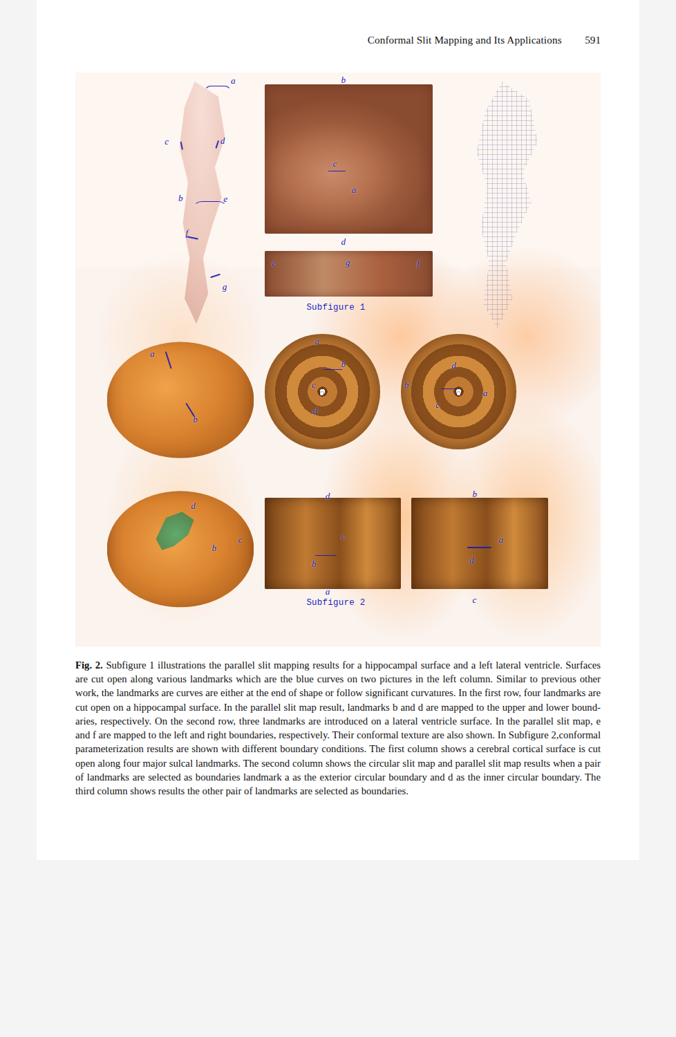Conformal Slit Mapping and Its Applications 591
a c d b e f g b c a d e g f Subfigure 1
a b a b c d b d c a
d c b d c b a b a d c Subfigure 2
Fig. 2. Subfigure 1 illustrations the parallel slit mapping results for a hippocampal surface and a left lateral ventricle. Surfaces are cut open along various landmarks which are the blue curves on two pictures in the left column. Similar to previous other work, the landmarks are curves are either at the end of shape or follow significant curvatures. In the first row, four landmarks are cut open on a hippocampal surface. In the parallel slit map result, landmarks b and d are mapped to the upper and lower boundaries, respectively. On the second row, three landmarks are introduced on a lateral ventricle surface. In the parallel slit map, e and f are mapped to the left and right boundaries, respectively. Their conformal texture are also shown. In Subfigure 2,conformal parameterization results are shown with different boundary conditions. The first column shows a cerebral cortical surface is cut open along four major sulcal landmarks. The second column shows the circular slit map and parallel slit map results when a pair of landmarks are selected as boundaries landmark a as the exterior circular boundary and d as the inner circular boundary. The third column shows results the other pair of landmarks are selected as boundaries.